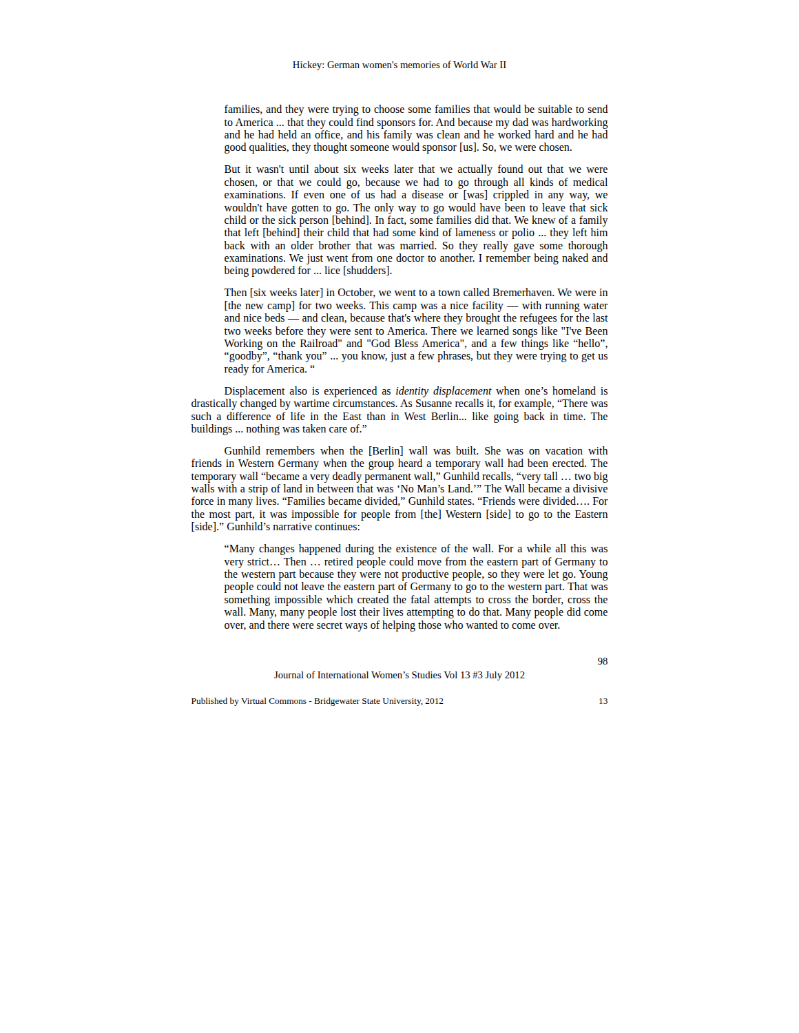Hickey: German women's memories of World War II
families, and they were trying to choose some families that would be suitable to send to America ... that they could find sponsors for. And because my dad was hardworking and he had held an office, and his family was clean and he worked hard and he had good qualities, they thought someone would sponsor [us]. So, we were chosen.
But it wasn't until about six weeks later that we actually found out that we were chosen, or that we could go, because we had to go through all kinds of medical examinations. If even one of us had a disease or [was] crippled in any way, we wouldn't have gotten to go. The only way to go would have been to leave that sick child or the sick person [behind]. In fact, some families did that. We knew of a family that left [behind] their child that had some kind of lameness or polio ... they left him back with an older brother that was married. So they really gave some thorough examinations. We just went from one doctor to another. I remember being naked and being powdered for ... lice [shudders].
Then [six weeks later] in October, we went to a town called Bremerhaven. We were in [the new camp] for two weeks. This camp was a nice facility — with running water and nice beds — and clean, because that's where they brought the refugees for the last two weeks before they were sent to America. There we learned songs like "I've Been Working on the Railroad" and "God Bless America", and a few things like “hello”, “goodby”, “thank you” ... you know, just a few phrases, but they were trying to get us ready for America. “
Displacement also is experienced as identity displacement when one’s homeland is drastically changed by wartime circumstances. As Susanne recalls it, for example, “There was such a difference of life in the East than in West Berlin... like going back in time. The buildings ... nothing was taken care of.”
Gunhild remembers when the [Berlin] wall was built. She was on vacation with friends in Western Germany when the group heard a temporary wall had been erected. The temporary wall “became a very deadly permanent wall,” Gunhild recalls, “very tall … two big walls with a strip of land in between that was ‘No Man’s Land.’” The Wall became a divisive force in many lives. “Families became divided,” Gunhild states. “Friends were divided…. For the most part, it was impossible for people from [the] Western [side] to go to the Eastern [side].” Gunhild’s narrative continues:
“Many changes happened during the existence of the wall. For a while all this was very strict… Then … retired people could move from the eastern part of Germany to the western part because they were not productive people, so they were let go. Young people could not leave the eastern part of Germany to go to the western part. That was something impossible which created the fatal attempts to cross the border, cross the wall. Many, many people lost their lives attempting to do that. Many people did come over, and there were secret ways of helping those who wanted to come over.
98
Journal of International Women’s Studies Vol 13 #3 July 2012
Published by Virtual Commons - Bridgewater State University, 2012
13